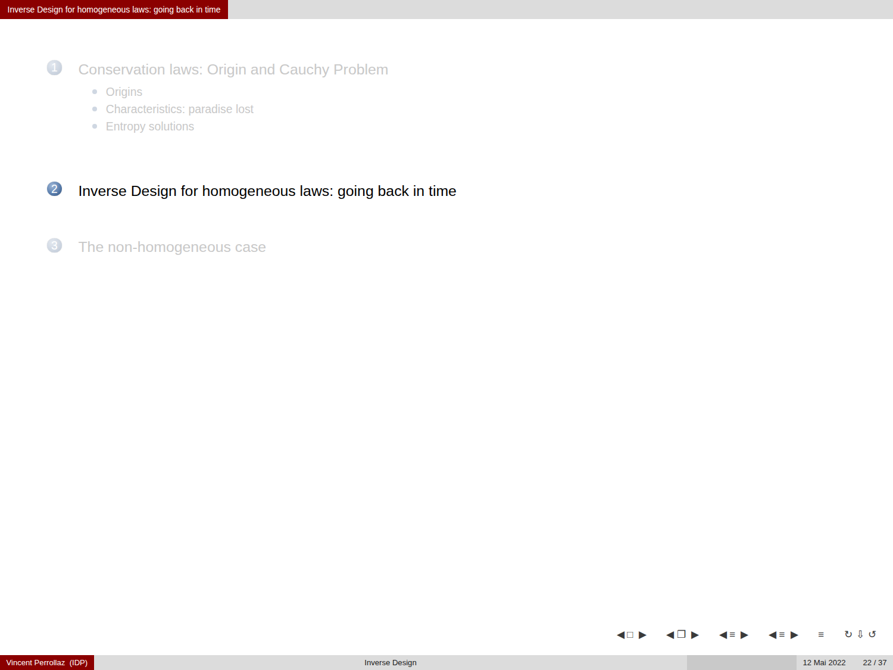Inverse Design for homogeneous laws: going back in time
1 Conservation laws: Origin and Cauchy Problem
Origins
Characteristics: paradise lost
Entropy solutions
2 Inverse Design for homogeneous laws: going back in time
3 The non-homogeneous case
◀ □ ▶ ◀ ❐ ▶ ◀ ≡ ▶ ◀ ≡ ▶ ≡ ↻ ⇩ ↺
Vincent Perrollaz (IDP)
Inverse Design
12 Mai 202222 / 37